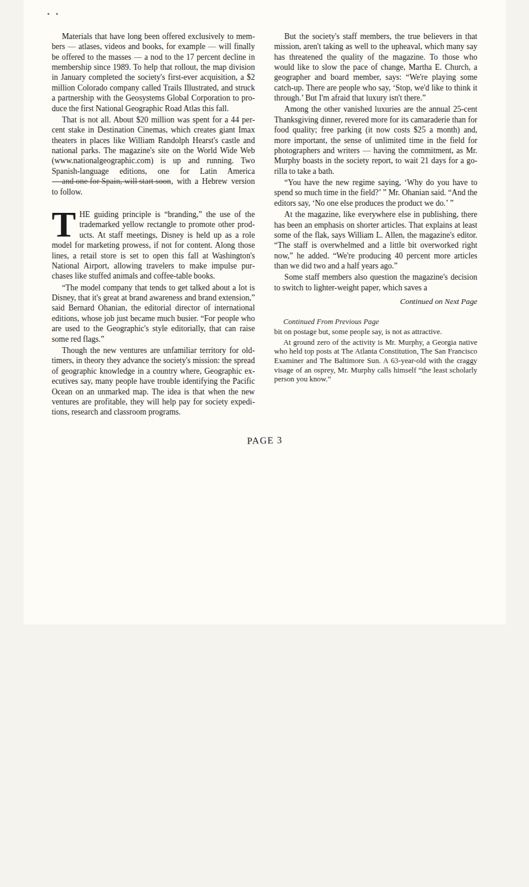• •
Materials that have long been offered exclusively to members — atlases, videos and books, for example — will finally be offered to the masses — a nod to the 17 percent decline in membership since 1989. To help that rollout, the map division in January completed the society's first-ever acquisition, a $2 million Colorado company called Trails Illustrated, and struck a partnership with the Geosystems Global Corporation to produce the first National Geographic Road Atlas this fall.
That is not all. About $20 million was spent for a 44 percent stake in Destination Cinemas, which creates giant Imax theaters in places like William Randolph Hearst's castle and national parks. The magazine's site on the World Wide Web (www.nationalgeographic.com) is up and running. Two Spanish-language editions, one for Latin America and one for Spain, will start soon, with a Hebrew version to follow.
THE guiding principle is “branding,” the use of the trademarked yellow rectangle to promote other products. At staff meetings, Disney is held up as a role model for marketing prowess, if not for content. Along those lines, a retail store is set to open this fall at Washington's National Airport, allowing travelers to make impulse purchases like stuffed animals and coffee-table books.
“The model company that tends to get talked about a lot is Disney, that it's great at brand awareness and brand extension,” said Bernard Ohanian, the editorial director of international editions, whose job just became much busier. “For people who are used to the Geographic's style editorially, that can raise some red flags.”
Though the new ventures are unfamiliar territory for old-timers, in theory they advance the society's mission: the spread of geographic knowledge in a country where, Geographic executives say, many people have trouble identifying the Pacific Ocean on an unmarked map. The idea is that when the new ventures are profitable, they will help pay for society expeditions, research and classroom programs.
But the society's staff members, the true believers in that mission, aren't taking as well to the upheaval, which many say has threatened the quality of the magazine. To those who would like to slow the pace of change, Martha E. Church, a geographer and board member, says: “We're playing some catch-up. There are people who say, ‘Stop, we'd like to think it through.’ But I'm afraid that luxury isn't there.”
Among the other vanished luxuries are the annual 25-cent Thanksgiving dinner, revered more for its camaraderie than for food quality; free parking (it now costs $25 a month) and, more important, the sense of unlimited time in the field for photographers and writers — having the commitment, as Mr. Murphy boasts in the society report, to wait 21 days for a gorilla to take a bath.
“You have the new regime saying, ‘Why do you have to spend so much time in the field?’ ” Mr. Ohanian said. “And the editors say, ‘No one else produces the product we do.’ ”
At the magazine, like everywhere else in publishing, there has been an emphasis on shorter articles. That explains at least some of the flak, says William L. Allen, the magazine's editor. “The staff is overwhelmed and a little bit overworked right now,” he added. “We're producing 40 percent more articles than we did two and a half years ago.”
Some staff members also question the magazine's decision to switch to lighter-weight paper, which saves a
Continued on Next Page
Continued From Previous Page
bit on postage but, some people say, is not as attractive.
At ground zero of the activity is Mr. Murphy, a Georgia native who held top posts at The Atlanta Constitution, The San Francisco Examiner and The Baltimore Sun. A 63-year-old with the craggy visage of an osprey, Mr. Murphy calls himself “the least scholarly person you know.”
PAGE 3